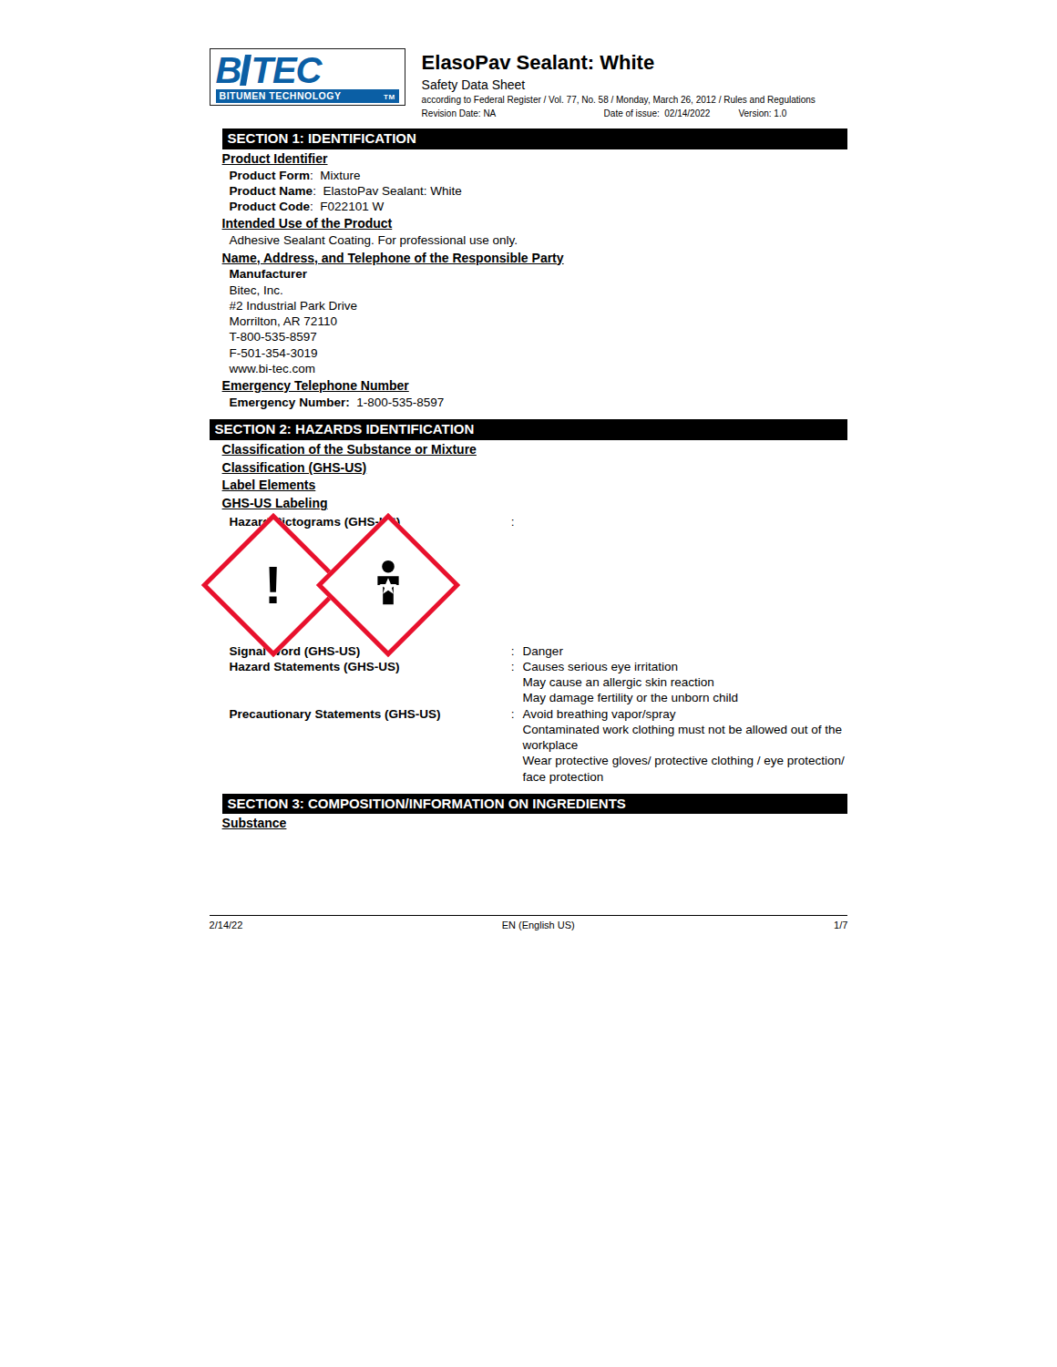B TEC
BITUMEN TECHNOLOGY TM
ElasoPav Sealant: White
Safety Data Sheet
according to Federal Register / Vol. 77, No. 58 / Monday, March 26, 2012 / Rules and Regulations
Revision Date: NA Date of issue: 02/14/2022 Version: 1.0
SECTION 1: IDENTIFICATION
Product Identifier
Product Form: Mixture
Product Name: ElastoPav Sealant: White
Product Code: F022101 W
Intended Use of the Product
Adhesive Sealant Coating. For professional use only.
Name, Address, and Telephone of the Responsible Party
Manufacturer
Bitec, Inc.
#2 Industrial Park Drive
Morrilton, AR 72110
T-800-535-8597
F-501-354-3019
www.bi-tec.com
Emergency Telephone Number
Emergency Number: 1-800-535-8597
SECTION 2: HAZARDS IDENTIFICATION
Classification of the Substance or Mixture
Classification (GHS-US)
Label Elements
GHS-US Labeling
| Hazard Pictograms (GHS-US) | : | |
!
| Signal Word (GHS-US) | : | Danger |
| Hazard Statements (GHS-US) | : | Causes serious eye irritation May cause an allergic skin reaction May damage fertility or the unborn child |
| Precautionary Statements (GHS-US) | : | Avoid breathing vapor/spray Contaminated work clothing must not be allowed out of the workplace Wear protective gloves/ protective clothing / eye protection/ face protection |
SECTION 3: COMPOSITION/INFORMATION ON INGREDIENTS
Substance
2/14/22 EN (English US) 1/7